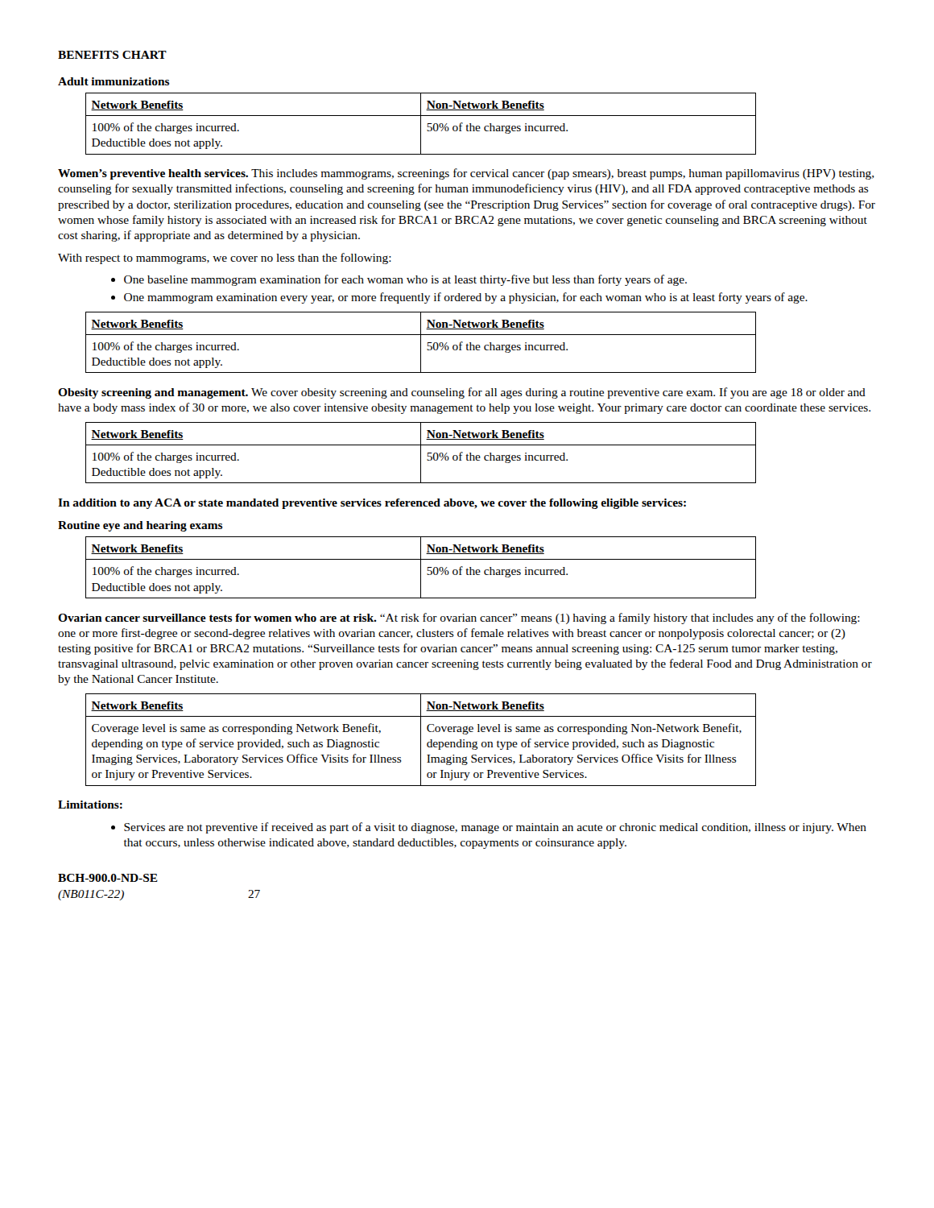BENEFITS CHART
Adult immunizations
| Network Benefits | Non-Network Benefits |
| --- | --- |
| 100% of the charges incurred. Deductible does not apply. | 50% of the charges incurred. |
Women’s preventive health services. This includes mammograms, screenings for cervical cancer (pap smears), breast pumps, human papillomavirus (HPV) testing, counseling for sexually transmitted infections, counseling and screening for human immunodeficiency virus (HIV), and all FDA approved contraceptive methods as prescribed by a doctor, sterilization procedures, education and counseling (see the “Prescription Drug Services” section for coverage of oral contraceptive drugs). For women whose family history is associated with an increased risk for BRCA1 or BRCA2 gene mutations, we cover genetic counseling and BRCA screening without cost sharing, if appropriate and as determined by a physician.
With respect to mammograms, we cover no less than the following:
One baseline mammogram examination for each woman who is at least thirty-five but less than forty years of age.
One mammogram examination every year, or more frequently if ordered by a physician, for each woman who is at least forty years of age.
| Network Benefits | Non-Network Benefits |
| --- | --- |
| 100% of the charges incurred. Deductible does not apply. | 50% of the charges incurred. |
Obesity screening and management. We cover obesity screening and counseling for all ages during a routine preventive care exam. If you are age 18 or older and have a body mass index of 30 or more, we also cover intensive obesity management to help you lose weight. Your primary care doctor can coordinate these services.
| Network Benefits | Non-Network Benefits |
| --- | --- |
| 100% of the charges incurred. Deductible does not apply. | 50% of the charges incurred. |
In addition to any ACA or state mandated preventive services referenced above, we cover the following eligible services:
Routine eye and hearing exams
| Network Benefits | Non-Network Benefits |
| --- | --- |
| 100% of the charges incurred. Deductible does not apply. | 50% of the charges incurred. |
Ovarian cancer surveillance tests for women who are at risk. “At risk for ovarian cancer” means (1) having a family history that includes any of the following: one or more first-degree or second-degree relatives with ovarian cancer, clusters of female relatives with breast cancer or nonpolyposis colorectal cancer; or (2) testing positive for BRCA1 or BRCA2 mutations. “Surveillance tests for ovarian cancer” means annual screening using: CA-125 serum tumor marker testing, transvaginal ultrasound, pelvic examination or other proven ovarian cancer screening tests currently being evaluated by the federal Food and Drug Administration or by the National Cancer Institute.
| Network Benefits | Non-Network Benefits |
| --- | --- |
| Coverage level is same as corresponding Network Benefit, depending on type of service provided, such as Diagnostic Imaging Services, Laboratory Services Office Visits for Illness or Injury or Preventive Services. | Coverage level is same as corresponding Non-Network Benefit, depending on type of service provided, such as Diagnostic Imaging Services, Laboratory Services Office Visits for Illness or Injury or Preventive Services. |
Limitations:
Services are not preventive if received as part of a visit to diagnose, manage or maintain an acute or chronic medical condition, illness or injury. When that occurs, unless otherwise indicated above, standard deductibles, copayments or coinsurance apply.
BCH-900.0-ND-SE
(NB011C-22) 27